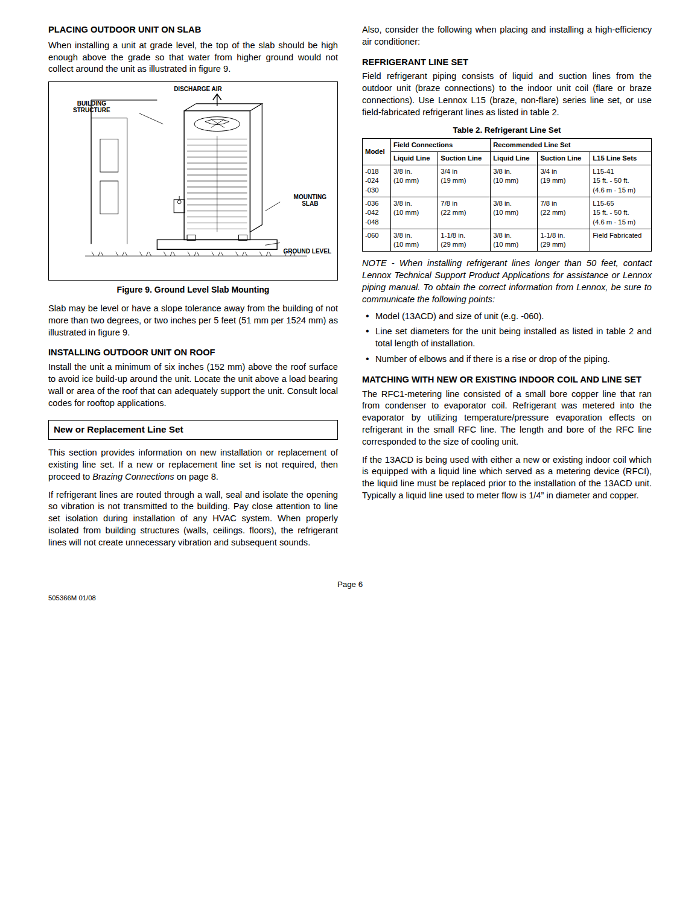Placing Outdoor Unit on Slab
When installing a unit at grade level, the top of the slab should be high enough above the grade so that water from higher ground would not collect around the unit as illustrated in figure 9.
DISCHARGE AIR
BUILDING
STRUCTURE
MOUNTING
SLAB
GROUND LEVEL
Figure 9. Ground Level Slab Mounting
Slab may be level or have a slope tolerance away from the building of not more than two degrees, or two inches per 5 feet (51 mm per 1524 mm) as illustrated in figure 9.
Installing Outdoor Unit on Roof
Install the unit a minimum of six inches (152 mm) above the roof surface to avoid ice build-up around the unit. Locate the unit above a load bearing wall or area of the roof that can adequately support the unit. Consult local codes for rooftop applications.
New or Replacement Line Set
This section provides information on new installation or replacement of existing line set. If a new or replacement line set is not required, then proceed to Brazing Connections on page 8.
If refrigerant lines are routed through a wall, seal and isolate the opening so vibration is not transmitted to the building. Pay close attention to line set isolation during installation of any HVAC system. When properly isolated from building structures (walls, ceilings. floors), the refrigerant lines will not create unnecessary vibration and subsequent sounds.
Also, consider the following when placing and installing a high-efficiency air conditioner:
Refrigerant Line Set
Field refrigerant piping consists of liquid and suction lines from the outdoor unit (braze connections) to the indoor unit coil (flare or braze connections). Use Lennox L15 (braze, non-flare) series line set, or use field-fabricated refrigerant lines as listed in table 2.
Table 2. Refrigerant Line Set
| Model | Field Connections | Recommended Line Set |
| --- | --- | --- |
| Liquid Line | Suction Line | Liquid Line | Suction Line | L15 Line Sets |
| -018 -024 -030 | 3/8 in. (10 mm) | 3/4 in (19 mm) | 3/8 in. (10 mm) | 3/4 in (19 mm) | L15-41 15 ft. - 50 ft. (4.6 m - 15 m) |
| -036 -042 -048 | 3/8 in. (10 mm) | 7/8 in (22 mm) | 3/8 in. (10 mm) | 7/8 in (22 mm) | L15-65 15 ft. - 50 ft. (4.6 m - 15 m) |
| -060 | 3/8 in. (10 mm) | 1-1/8 in. (29 mm) | 3/8 in. (10 mm) | 1-1/8 in. (29 mm) | Field Fabricated |
NOTE - When installing refrigerant lines longer than 50 feet, contact Lennox Technical Support Product Applications for assistance or Lennox piping manual. To obtain the correct information from Lennox, be sure to communicate the following points:
Model (13ACD) and size of unit (e.g. -060).
Line set diameters for the unit being installed as listed in table 2 and total length of installation.
Number of elbows and if there is a rise or drop of the piping.
Matching with New or Existing Indoor Coil and Line Set
The RFC1-metering line consisted of a small bore copper line that ran from condenser to evaporator coil. Refrigerant was metered into the evaporator by utilizing temperature/pressure evaporation effects on refrigerant in the small RFC line. The length and bore of the RFC line corresponded to the size of cooling unit.
If the 13ACD is being used with either a new or existing indoor coil which is equipped with a liquid line which served as a metering device (RFCI), the liquid line must be replaced prior to the installation of the 13ACD unit. Typically a liquid line used to meter flow is 1/4” in diameter and copper.
Page 6
505366M 01/08